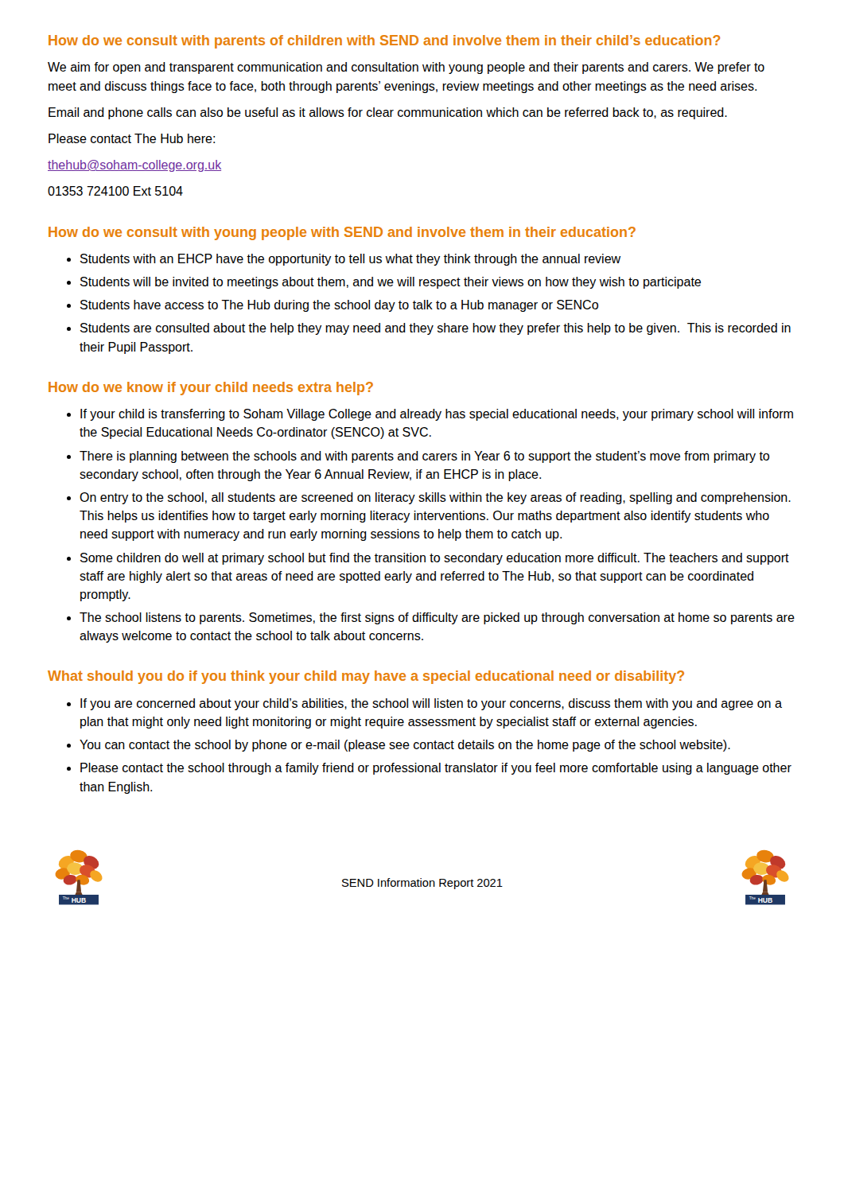How do we consult with parents of children with SEND and involve them in their child’s education?
We aim for open and transparent communication and consultation with young people and their parents and carers. We prefer to meet and discuss things face to face, both through parents’ evenings, review meetings and other meetings as the need arises.
Email and phone calls can also be useful as it allows for clear communication which can be referred back to, as required.
Please contact The Hub here:
thehub@soham-college.org.uk
01353 724100 Ext 5104
How do we consult with young people with SEND and involve them in their education?
Students with an EHCP have the opportunity to tell us what they think through the annual review
Students will be invited to meetings about them, and we will respect their views on how they wish to participate
Students have access to The Hub during the school day to talk to a Hub manager or SENCo
Students are consulted about the help they may need and they share how they prefer this help to be given. This is recorded in their Pupil Passport.
How do we know if your child needs extra help?
If your child is transferring to Soham Village College and already has special educational needs, your primary school will inform the Special Educational Needs Co-ordinator (SENCO) at SVC.
There is planning between the schools and with parents and carers in Year 6 to support the student’s move from primary to secondary school, often through the Year 6 Annual Review, if an EHCP is in place.
On entry to the school, all students are screened on literacy skills within the key areas of reading, spelling and comprehension. This helps us identifies how to target early morning literacy interventions. Our maths department also identify students who need support with numeracy and run early morning sessions to help them to catch up.
Some children do well at primary school but find the transition to secondary education more difficult. The teachers and support staff are highly alert so that areas of need are spotted early and referred to The Hub, so that support can be coordinated promptly.
The school listens to parents. Sometimes, the first signs of difficulty are picked up through conversation at home so parents are always welcome to contact the school to talk about concerns.
What should you do if you think your child may have a special educational need or disability?
If you are concerned about your child’s abilities, the school will listen to your concerns, discuss them with you and agree on a plan that might only need light monitoring or might require assessment by specialist staff or external agencies.
You can contact the school by phone or e-mail (please see contact details on the home page of the school website).
Please contact the school through a family friend or professional translator if you feel more comfortable using a language other than English.
The HUB
SEND Information Report 2021
The HUB